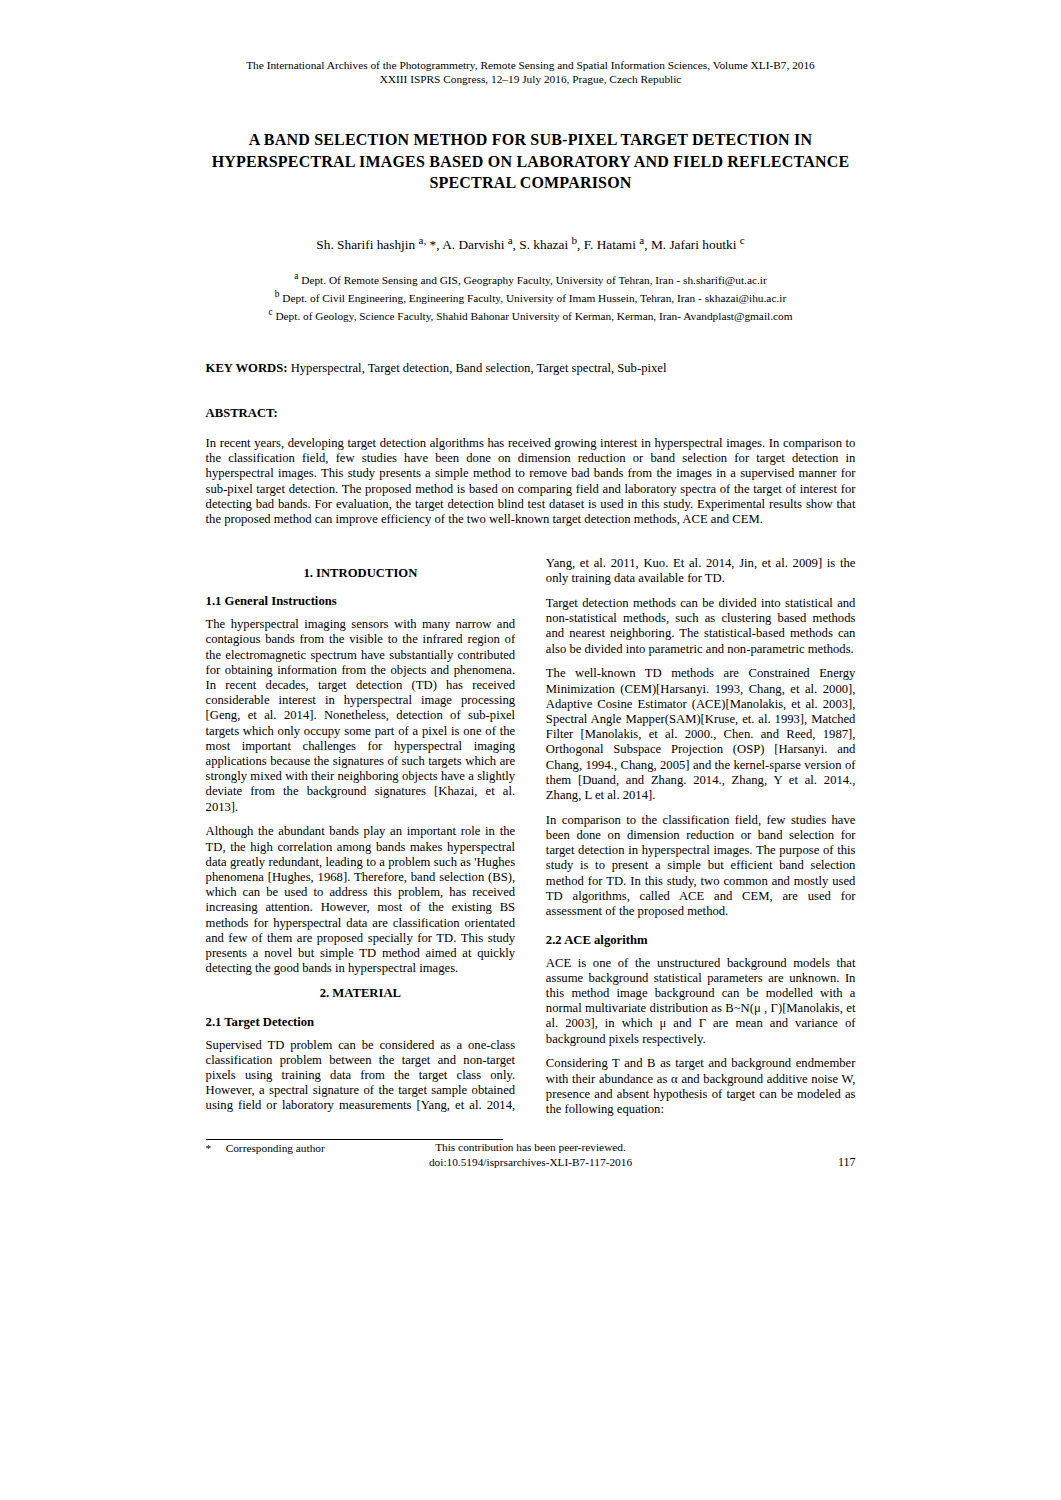The International Archives of the Photogrammetry, Remote Sensing and Spatial Information Sciences, Volume XLI-B7, 2016
XXIII ISPRS Congress, 12–19 July 2016, Prague, Czech Republic
A Band Selection Method for Sub-Pixel Target Detection in Hyperspectral Images Based on Laboratory and Field Reflectance Spectral Comparison
Sh. Sharifi hashjin a, *, A. Darvishi a, S. khazai b, F. Hatami a, M. Jafari houtki c
a Dept. Of Remote Sensing and GIS, Geography Faculty, University of Tehran, Iran - sh.sharifi@ut.ac.ir
b Dept. of Civil Engineering, Engineering Faculty, University of Imam Hussein, Tehran, Iran - skhazai@ihu.ac.ir
c Dept. of Geology, Science Faculty, Shahid Bahonar University of Kerman, Kerman, Iran- Avandplast@gmail.com
KEY WORDS: Hyperspectral, Target detection, Band selection, Target spectral, Sub-pixel
ABSTRACT:
In recent years, developing target detection algorithms has received growing interest in hyperspectral images. In comparison to the classification field, few studies have been done on dimension reduction or band selection for target detection in hyperspectral images. This study presents a simple method to remove bad bands from the images in a supervised manner for sub-pixel target detection. The proposed method is based on comparing field and laboratory spectra of the target of interest for detecting bad bands. For evaluation, the target detection blind test dataset is used in this study. Experimental results show that the proposed method can improve efficiency of the two well-known target detection methods, ACE and CEM.
1. Introduction
1.1 General Instructions
The hyperspectral imaging sensors with many narrow and contagious bands from the visible to the infrared region of the electromagnetic spectrum have substantially contributed for obtaining information from the objects and phenomena. In recent decades, target detection (TD) has received considerable interest in hyperspectral image processing [Geng, et al. 2014]. Nonetheless, detection of sub-pixel targets which only occupy some part of a pixel is one of the most important challenges for hyperspectral imaging applications because the signatures of such targets which are strongly mixed with their neighboring objects have a slightly deviate from the background signatures [Khazai, et al. 2013].
Although the abundant bands play an important role in the TD, the high correlation among bands makes hyperspectral data greatly redundant, leading to a problem such as 'Hughes phenomena [Hughes, 1968]. Therefore, band selection (BS), which can be used to address this problem, has received increasing attention. However, most of the existing BS methods for hyperspectral data are classification orientated and few of them are proposed specially for TD. This study presents a novel but simple TD method aimed at quickly detecting the good bands in hyperspectral images.
2. Material
2.1 Target Detection
Supervised TD problem can be considered as a one-class classification problem between the target and non-target pixels using training data from the target class only. However, a spectral signature of the target sample obtained using field or laboratory measurements [Yang, et al. 2014, Yang, et al. 2011, Kuo. Et al. 2014, Jin, et al. 2009] is the only training data available for TD.
Target detection methods can be divided into statistical and non-statistical methods, such as clustering based methods and nearest neighboring. The statistical-based methods can also be divided into parametric and non-parametric methods.
The well-known TD methods are Constrained Energy Minimization (CEM)[Harsanyi. 1993, Chang, et al. 2000], Adaptive Cosine Estimator (ACE)[Manolakis, et al. 2003], Spectral Angle Mapper(SAM)[Kruse, et. al. 1993], Matched Filter [Manolakis, et al. 2000., Chen. and Reed, 1987], Orthogonal Subspace Projection (OSP) [Harsanyi. and Chang, 1994., Chang, 2005] and the kernel-sparse version of them [Duand, and Zhang. 2014., Zhang, Y et al. 2014., Zhang, L et al. 2014].
In comparison to the classification field, few studies have been done on dimension reduction or band selection for target detection in hyperspectral images. The purpose of this study is to present a simple but efficient band selection method for TD. In this study, two common and mostly used TD algorithms, called ACE and CEM, are used for assessment of the proposed method.
2.2 ACE algorithm
ACE is one of the unstructured background models that assume background statistical parameters are unknown. In this method image background can be modelled with a normal multivariate distribution as B~N(μ , Γ)[Manolakis, et al. 2003], in which μ and Γ are mean and variance of background pixels respectively.
Considering T and B as target and background endmember with their abundance as α and background additive noise W, presence and absent hypothesis of target can be modeled as the following equation:
* Corresponding author
This contribution has been peer-reviewed.
doi:10.5194/isprsarchives-XLI-B7-117-2016
117